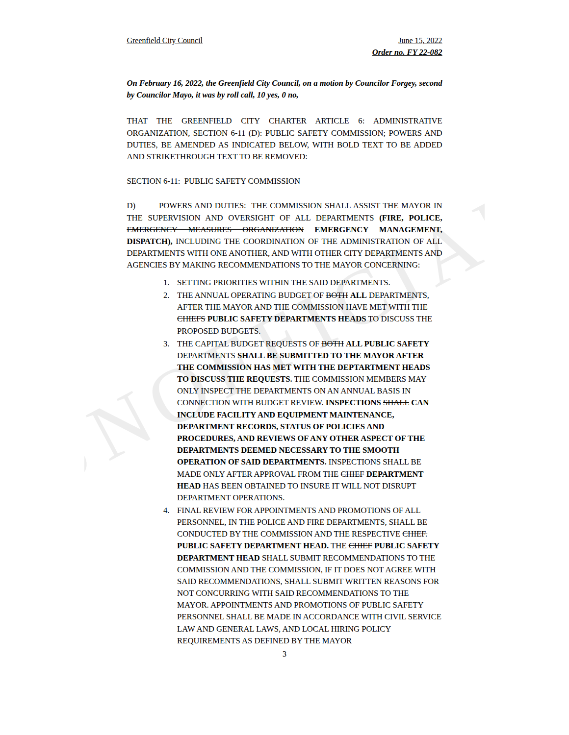UNOFFICIAL
Greenfield City Council June 15, 2022
Order no. FY 22-082
On February 16, 2022, the Greenfield City Council, on a motion by Councilor Forgey, second by Councilor Mayo, it was by roll call, 10 yes, 0 no,
THAT THE GREENFIELD CITY CHARTER ARTICLE 6: ADMINISTRATIVE ORGANIZATION, SECTION 6-11 (D): PUBLIC SAFETY COMMISSION; POWERS AND DUTIES, BE AMENDED AS INDICATED BELOW, WITH BOLD TEXT TO BE ADDED AND STRIKETHROUGH TEXT TO BE REMOVED:
SECTION 6-11: PUBLIC SAFETY COMMISSION
D) POWERS AND DUTIES: THE COMMISSION SHALL ASSIST THE MAYOR IN THE SUPERVISION AND OVERSIGHT OF ALL DEPARTMENTS (FIRE, POLICE, EMERGENCY MEASURES ORGANIZATION EMERGENCY MANAGEMENT, DISPATCH), INCLUDING THE COORDINATION OF THE ADMINISTRATION OF ALL DEPARTMENTS WITH ONE ANOTHER, AND WITH OTHER CITY DEPARTMENTS AND AGENCIES BY MAKING RECOMMENDATIONS TO THE MAYOR CONCERNING:
SETTING PRIORITIES WITHIN THE SAID DEPARTMENTS.
THE ANNUAL OPERATING BUDGET OF BOTH ALL DEPARTMENTS, AFTER THE MAYOR AND THE COMMISSION HAVE MET WITH THE CHIEFS PUBLIC SAFETY DEPARTMENTS HEADS TO DISCUSS THE PROPOSED BUDGETS.
THE CAPITAL BUDGET REQUESTS OF BOTH ALL PUBLIC SAFETY DEPARTMENTS SHALL BE SUBMITTED TO THE MAYOR AFTER THE COMMISSION HAS MET WITH THE DEPTARTMENT HEADS TO DISCUSS THE REQUESTS. THE COMMISSION MEMBERS MAY ONLY INSPECT THE DEPARTMENTS ON AN ANNUAL BASIS IN CONNECTION WITH BUDGET REVIEW. INSPECTIONS SHALL CAN INCLUDE FACILITY AND EQUIPMENT MAINTENANCE, DEPARTMENT RECORDS, STATUS OF POLICIES AND PROCEDURES, AND REVIEWS OF ANY OTHER ASPECT OF THE DEPARTMENTS DEEMED NECESSARY TO THE SMOOTH OPERATION OF SAID DEPARTMENTS. INSPECTIONS SHALL BE MADE ONLY AFTER APPROVAL FROM THE CHIEF DEPARTMENT HEAD HAS BEEN OBTAINED TO INSURE IT WILL NOT DISRUPT DEPARTMENT OPERATIONS.
FINAL REVIEW FOR APPOINTMENTS AND PROMOTIONS OF ALL PERSONNEL, IN THE POLICE AND FIRE DEPARTMENTS, SHALL BE CONDUCTED BY THE COMMISSION AND THE RESPECTIVE CHIEF. PUBLIC SAFETY DEPARTMENT HEAD. THE CHIEF PUBLIC SAFETY DEPARTMENT HEAD SHALL SUBMIT RECOMMENDATIONS TO THE COMMISSION AND THE COMMISSION, IF IT DOES NOT AGREE WITH SAID RECOMMENDATIONS, SHALL SUBMIT WRITTEN REASONS FOR NOT CONCURRING WITH SAID RECOMMENDATIONS TO THE MAYOR. APPOINTMENTS AND PROMOTIONS OF PUBLIC SAFETY PERSONNEL SHALL BE MADE IN ACCORDANCE WITH CIVIL SERVICE LAW AND GENERAL LAWS, AND LOCAL HIRING POLICY REQUIREMENTS AS DEFINED BY THE MAYOR
3